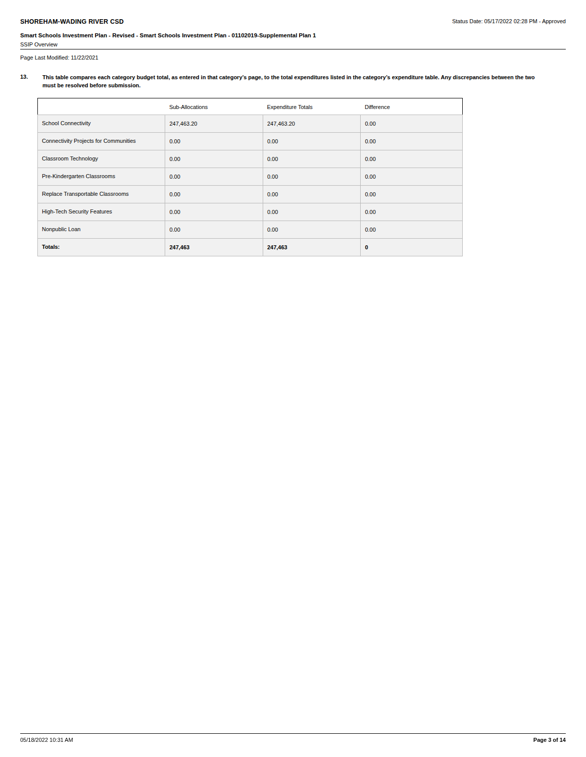SHOREHAM-WADING RIVER CSD Status Date: 05/17/2022 02:28 PM - Approved
Smart Schools Investment Plan - Revised - Smart Schools Investment Plan - 01102019-Supplemental Plan 1
SSIP Overview
Page Last Modified: 11/22/2021
13.
This table compares each category budget total, as entered in that category’s page, to the total expenditures listed in the category’s expenditure table. Any discrepancies between the two must be resolved before submission.
| | Sub-Allocations | Expenditure Totals | Difference |
| School Connectivity | 247,463.20 | 247,463.20 | 0.00 |
| Connectivity Projects for Communities | 0.00 | 0.00 | 0.00 |
| Classroom Technology | 0.00 | 0.00 | 0.00 |
| Pre-Kindergarten Classrooms | 0.00 | 0.00 | 0.00 |
| Replace Transportable Classrooms | 0.00 | 0.00 | 0.00 |
| High-Tech Security Features | 0.00 | 0.00 | 0.00 |
| Nonpublic Loan | 0.00 | 0.00 | 0.00 |
| Totals: | 247,463 | 247,463 | 0 |
05/18/2022 10:31 AM Page 3 of 14